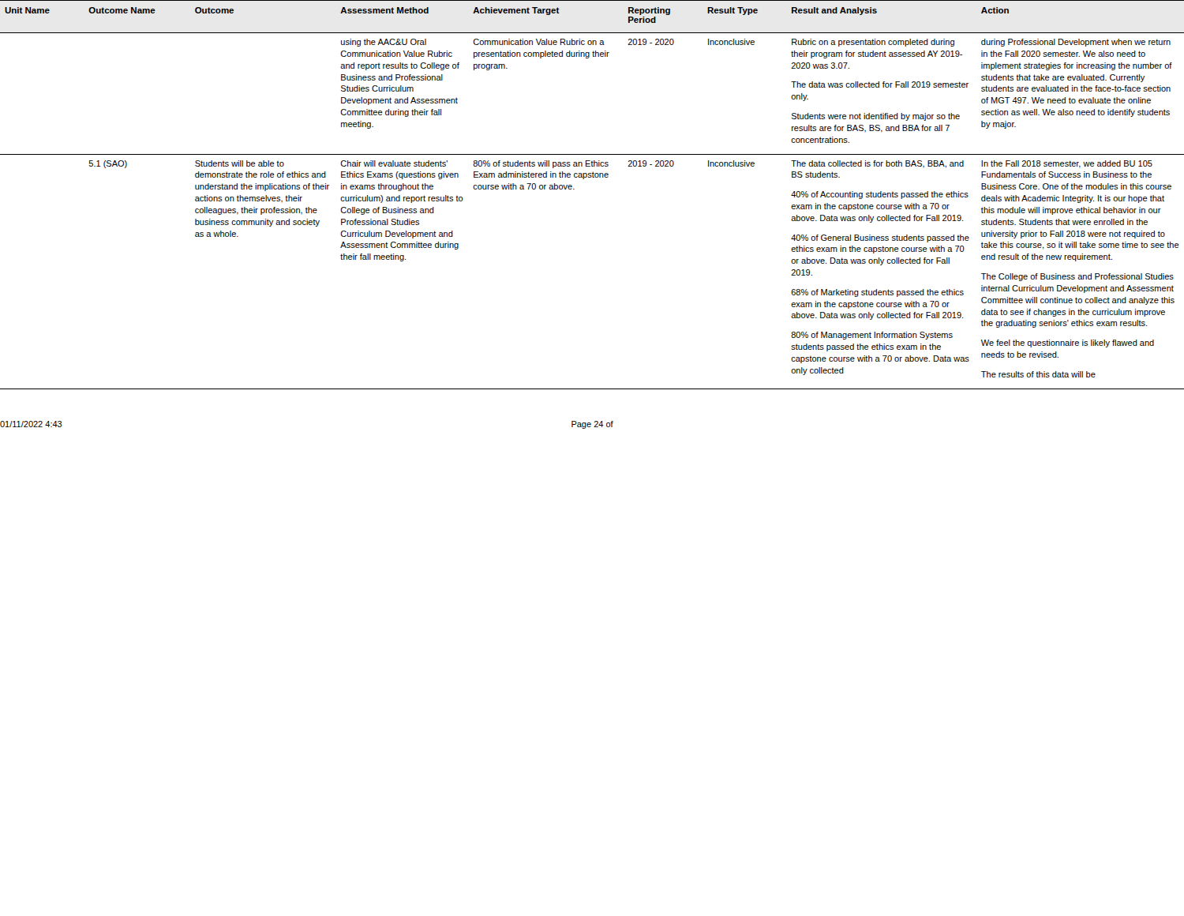| Unit Name | Outcome Name | Outcome | Assessment Method | Achievement Target | Reporting Period | Result Type | Result and Analysis | Action |
| --- | --- | --- | --- | --- | --- | --- | --- | --- |
| | | | using the AAC&U Oral Communication Value Rubric and report results to College of Business and Professional Studies Curriculum Development and Assessment Committee during their fall meeting. | Communication Value Rubric on a presentation completed during their program. | 2019 - 2020 | Inconclusive | Rubric on a presentation completed during their program for student assessed AY 2019-2020 was 3.07. The data was collected for Fall 2019 semester only. Students were not identified by major so the results are for BAS, BS, and BBA for all 7 concentrations. | during Professional Development when we return in the Fall 2020 semester. We also need to implement strategies for increasing the number of students that take are evaluated. Currently students are evaluated in the face-to-face section of MGT 497. We need to evaluate the online section as well. We also need to identify students by major. |
| | 5.1 (SAO) | Students will be able to demonstrate the role of ethics and understand the implications of their actions on themselves, their colleagues, their profession, the business community and society as a whole. | Chair will evaluate students' Ethics Exams (questions given in exams throughout the curriculum) and report results to College of Business and Professional Studies Curriculum Development and Assessment Committee during their fall meeting. | 80% of students will pass an Ethics Exam administered in the capstone course with a 70 or above. | 2019 - 2020 | Inconclusive | The data collected is for both BAS, BBA, and BS students. 40% of Accounting students passed the ethics exam in the capstone course with a 70 or above. Data was only collected for Fall 2019. 40% of General Business students passed the ethics exam in the capstone course with a 70 or above. Data was only collected for Fall 2019. 68% of Marketing students passed the ethics exam in the capstone course with a 70 or above. Data was only collected for Fall 2019. 80% of Management Information Systems students passed the ethics exam in the capstone course with a 70 or above. Data was only collected | In the Fall 2018 semester, we added BU 105 Fundamentals of Success in Business to the Business Core. One of the modules in this course deals with Academic Integrity. It is our hope that this module will improve ethical behavior in our students. Students that were enrolled in the university prior to Fall 2018 were not required to take this course, so it will take some time to see the end result of the new requirement. The College of Business and Professional Studies internal Curriculum Development and Assessment Committee will continue to collect and analyze this data to see if changes in the curriculum improve the graduating seniors' ethics exam results. We feel the questionnaire is likely flawed and needs to be revised. The results of this data will be |
01/11/2022 4:43
Page 24 of